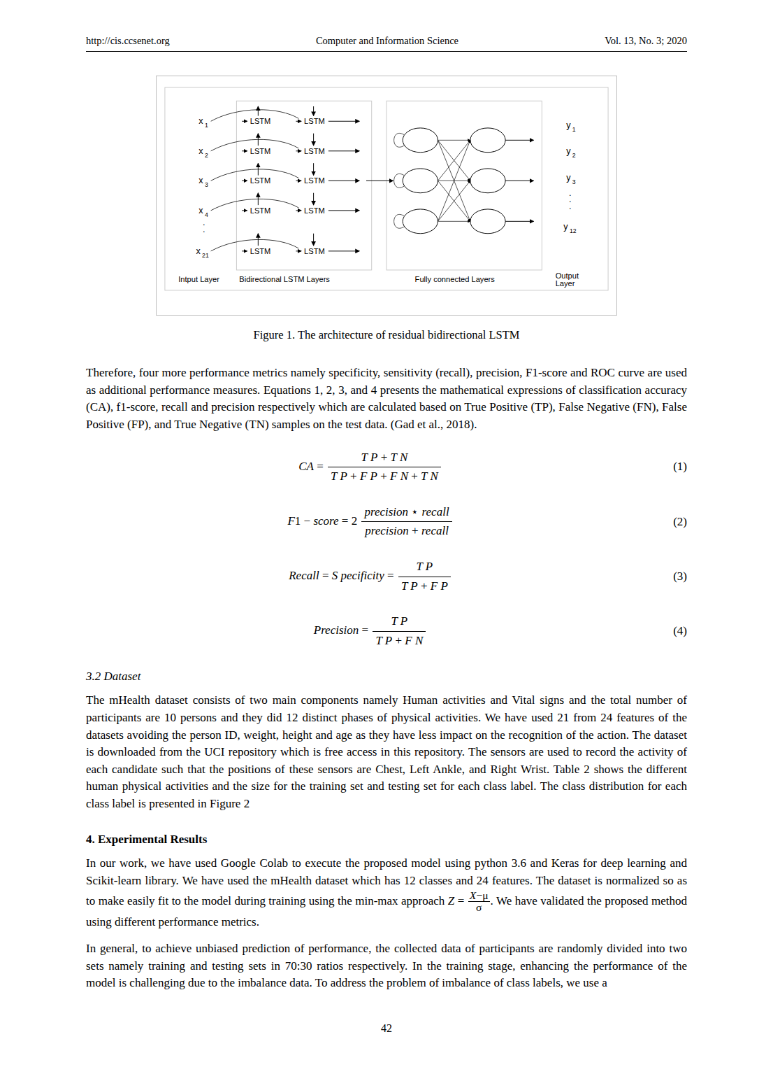http://cis.ccsenet.org Computer and Information Science Vol. 13, No. 3; 2020
x1 x2 x3 x4 . . x21 LSTM LSTM LSTM LSTM LSTM LSTM LSTM LSTM LSTM LSTM y1 y2 y3 . . . y12 Intput Layer Bidirectional LSTM Layers Fully connected Layers Output Layer
Figure 1. The architecture of residual bidirectional LSTM
Therefore, four more performance metrics namely specificity, sensitivity (recall), precision, F1-score and ROC curve are used as additional performance measures. Equations 1, 2, 3, and 4 presents the mathematical expressions of classification accuracy (CA), f1-score, recall and precision respectively which are calculated based on True Positive (TP), False Negative (FN), False Positive (FP), and True Negative (TN) samples on the test data. (Gad et al., 2018).
CA = T P + T N T P + F P + F N + T N (1)
F1 − score = 2 precision ⋆ recall precision + recall (2)
Recall = S pecificity = T P T P + F P (3)
Precision = T P T P + F N (4)
3.2 Dataset
The mHealth dataset consists of two main components namely Human activities and Vital signs and the total number of participants are 10 persons and they did 12 distinct phases of physical activities. We have used 21 from 24 features of the datasets avoiding the person ID, weight, height and age as they have less impact on the recognition of the action. The dataset is downloaded from the UCI repository which is free access in this repository. The sensors are used to record the activity of each candidate such that the positions of these sensors are Chest, Left Ankle, and Right Wrist. Table 2 shows the different human physical activities and the size for the training set and testing set for each class label. The class distribution for each class label is presented in Figure 2
4. Experimental Results
In our work, we have used Google Colab to execute the proposed model using python 3.6 and Keras for deep learning and Scikit-learn library. We have used the mHealth dataset which has 12 classes and 24 features. The dataset is normalized so as to make easily fit to the model during training using the min-max approach Z = X−μ σ. We have validated the proposed method using different performance metrics.
In general, to achieve unbiased prediction of performance, the collected data of participants are randomly divided into two sets namely training and testing sets in 70:30 ratios respectively. In the training stage, enhancing the performance of the model is challenging due to the imbalance data. To address the problem of imbalance of class labels, we use a
42